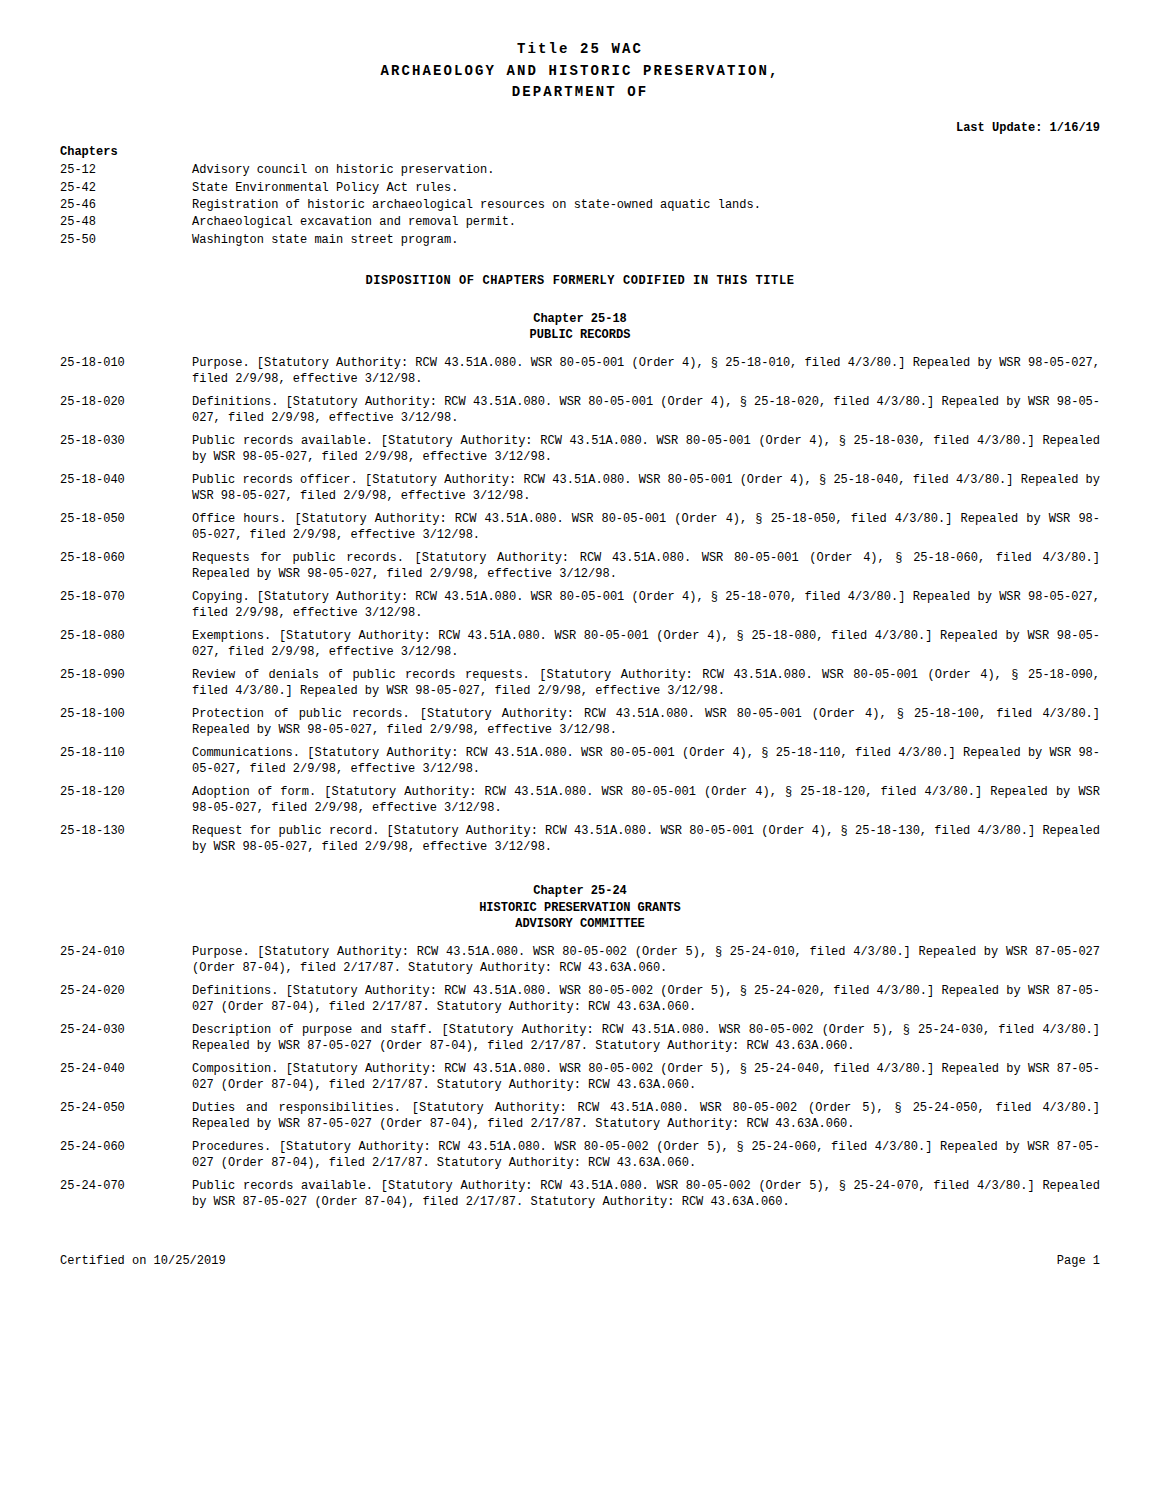Title 25 WAC
ARCHAEOLOGY AND HISTORIC PRESERVATION,
DEPARTMENT OF
Last Update: 1/16/19
Chapters
| 25-12 | Advisory council on historic preservation. |
| 25-42 | State Environmental Policy Act rules. |
| 25-46 | Registration of historic archaeological resources on state-owned aquatic lands. |
| 25-48 | Archaeological excavation and removal permit. |
| 25-50 | Washington state main street program. |
DISPOSITION OF CHAPTERS FORMERLY CODIFIED IN THIS TITLE
Chapter 25-18 PUBLIC RECORDS
| 25-18-010 | Purpose. [Statutory Authority: RCW 43.51A.080. WSR 80-05-001 (Order 4), § 25-18-010, filed 4/3/80.] Repealed by WSR 98-05-027, filed 2/9/98, effective 3/12/98. |
| 25-18-020 | Definitions. [Statutory Authority: RCW 43.51A.080. WSR 80-05-001 (Order 4), § 25-18-020, filed 4/3/80.] Repealed by WSR 98-05-027, filed 2/9/98, effective 3/12/98. |
| 25-18-030 | Public records available. [Statutory Authority: RCW 43.51A.080. WSR 80-05-001 (Order 4), § 25-18-030, filed 4/3/80.] Repealed by WSR 98-05-027, filed 2/9/98, effective 3/12/98. |
| 25-18-040 | Public records officer. [Statutory Authority: RCW 43.51A.080. WSR 80-05-001 (Order 4), § 25-18-040, filed 4/3/80.] Repealed by WSR 98-05-027, filed 2/9/98, effective 3/12/98. |
| 25-18-050 | Office hours. [Statutory Authority: RCW 43.51A.080. WSR 80-05-001 (Order 4), § 25-18-050, filed 4/3/80.] Repealed by WSR 98-05-027, filed 2/9/98, effective 3/12/98. |
| 25-18-060 | Requests for public records. [Statutory Authority: RCW 43.51A.080. WSR 80-05-001 (Order 4), § 25-18-060, filed 4/3/80.] Repealed by WSR 98-05-027, filed 2/9/98, effective 3/12/98. |
| 25-18-070 | Copying. [Statutory Authority: RCW 43.51A.080. WSR 80-05-001 (Order 4), § 25-18-070, filed 4/3/80.] Repealed by WSR 98-05-027, filed 2/9/98, effective 3/12/98. |
| 25-18-080 | Exemptions. [Statutory Authority: RCW 43.51A.080. WSR 80-05-001 (Order 4), § 25-18-080, filed 4/3/80.] Repealed by WSR 98-05-027, filed 2/9/98, effective 3/12/98. |
| 25-18-090 | Review of denials of public records requests. [Statutory Authority: RCW 43.51A.080. WSR 80-05-001 (Order 4), § 25-18-090, filed 4/3/80.] Repealed by WSR 98-05-027, filed 2/9/98, effective 3/12/98. |
| 25-18-100 | Protection of public records. [Statutory Authority: RCW 43.51A.080. WSR 80-05-001 (Order 4), § 25-18-100, filed 4/3/80.] Repealed by WSR 98-05-027, filed 2/9/98, effective 3/12/98. |
| 25-18-110 | Communications. [Statutory Authority: RCW 43.51A.080. WSR 80-05-001 (Order 4), § 25-18-110, filed 4/3/80.] Repealed by WSR 98-05-027, filed 2/9/98, effective 3/12/98. |
| 25-18-120 | Adoption of form. [Statutory Authority: RCW 43.51A.080. WSR 80-05-001 (Order 4), § 25-18-120, filed 4/3/80.] Repealed by WSR 98-05-027, filed 2/9/98, effective 3/12/98. |
| 25-18-130 | Request for public record. [Statutory Authority: RCW 43.51A.080. WSR 80-05-001 (Order 4), § 25-18-130, filed 4/3/80.] Repealed by WSR 98-05-027, filed 2/9/98, effective 3/12/98. |
Chapter 25-24 HISTORIC PRESERVATION GRANTS ADVISORY COMMITTEE
| 25-24-010 | Purpose. [Statutory Authority: RCW 43.51A.080. WSR 80-05-002 (Order 5), § 25-24-010, filed 4/3/80.] Repealed by WSR 87-05-027 (Order 87-04), filed 2/17/87. Statutory Authority: RCW 43.63A.060. |
| 25-24-020 | Definitions. [Statutory Authority: RCW 43.51A.080. WSR 80-05-002 (Order 5), § 25-24-020, filed 4/3/80.] Repealed by WSR 87-05-027 (Order 87-04), filed 2/17/87. Statutory Authority: RCW 43.63A.060. |
| 25-24-030 | Description of purpose and staff. [Statutory Authority: RCW 43.51A.080. WSR 80-05-002 (Order 5), § 25-24-030, filed 4/3/80.] Repealed by WSR 87-05-027 (Order 87-04), filed 2/17/87. Statutory Authority: RCW 43.63A.060. |
| 25-24-040 | Composition. [Statutory Authority: RCW 43.51A.080. WSR 80-05-002 (Order 5), § 25-24-040, filed 4/3/80.] Repealed by WSR 87-05-027 (Order 87-04), filed 2/17/87. Statutory Authority: RCW 43.63A.060. |
| 25-24-050 | Duties and responsibilities. [Statutory Authority: RCW 43.51A.080. WSR 80-05-002 (Order 5), § 25-24-050, filed 4/3/80.] Repealed by WSR 87-05-027 (Order 87-04), filed 2/17/87. Statutory Authority: RCW 43.63A.060. |
| 25-24-060 | Procedures. [Statutory Authority: RCW 43.51A.080. WSR 80-05-002 (Order 5), § 25-24-060, filed 4/3/80.] Repealed by WSR 87-05-027 (Order 87-04), filed 2/17/87. Statutory Authority: RCW 43.63A.060. |
| 25-24-070 | Public records available. [Statutory Authority: RCW 43.51A.080. WSR 80-05-002 (Order 5), § 25-24-070, filed 4/3/80.] Repealed by WSR 87-05-027 (Order 87-04), filed 2/17/87. Statutory Authority: RCW 43.63A.060. |
Certified on 10/25/2019 Page 1